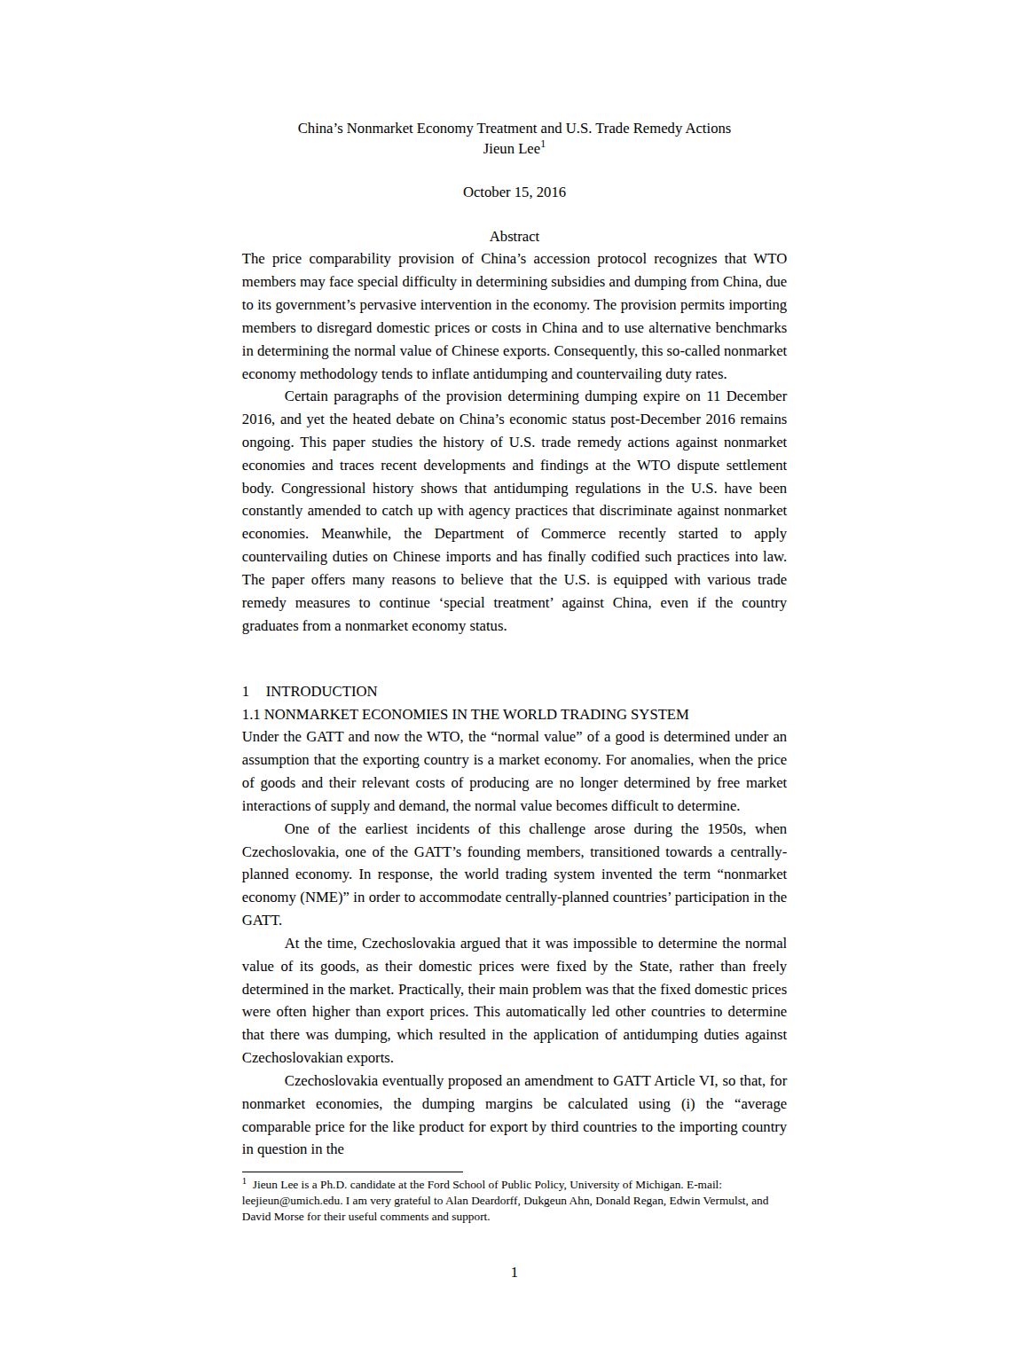China’s Nonmarket Economy Treatment and U.S. Trade Remedy Actions
Jieun Lee1
October 15, 2016
Abstract
The price comparability provision of China’s accession protocol recognizes that WTO members may face special difficulty in determining subsidies and dumping from China, due to its government’s pervasive intervention in the economy. The provision permits importing members to disregard domestic prices or costs in China and to use alternative benchmarks in determining the normal value of Chinese exports. Consequently, this so-called nonmarket economy methodology tends to inflate antidumping and countervailing duty rates.
Certain paragraphs of the provision determining dumping expire on 11 December 2016, and yet the heated debate on China’s economic status post-December 2016 remains ongoing. This paper studies the history of U.S. trade remedy actions against nonmarket economies and traces recent developments and findings at the WTO dispute settlement body. Congressional history shows that antidumping regulations in the U.S. have been constantly amended to catch up with agency practices that discriminate against nonmarket economies. Meanwhile, the Department of Commerce recently started to apply countervailing duties on Chinese imports and has finally codified such practices into law. The paper offers many reasons to believe that the U.S. is equipped with various trade remedy measures to continue ‘special treatment’ against China, even if the country graduates from a nonmarket economy status.
1 INTRODUCTION
1.1 NONMARKET ECONOMIES IN THE WORLD TRADING SYSTEM
Under the GATT and now the WTO, the “normal value” of a good is determined under an assumption that the exporting country is a market economy. For anomalies, when the price of goods and their relevant costs of producing are no longer determined by free market interactions of supply and demand, the normal value becomes difficult to determine.
One of the earliest incidents of this challenge arose during the 1950s, when Czechoslovakia, one of the GATT’s founding members, transitioned towards a centrally-planned economy. In response, the world trading system invented the term “nonmarket economy (NME)” in order to accommodate centrally-planned countries’ participation in the GATT.
At the time, Czechoslovakia argued that it was impossible to determine the normal value of its goods, as their domestic prices were fixed by the State, rather than freely determined in the market. Practically, their main problem was that the fixed domestic prices were often higher than export prices. This automatically led other countries to determine that there was dumping, which resulted in the application of antidumping duties against Czechoslovakian exports.
Czechoslovakia eventually proposed an amendment to GATT Article VI, so that, for nonmarket economies, the dumping margins be calculated using (i) the “average comparable price for the like product for export by third countries to the importing country in question in the
1 Jieun Lee is a Ph.D. candidate at the Ford School of Public Policy, University of Michigan. E-mail: leejieun@umich.edu. I am very grateful to Alan Deardorff, Dukgeun Ahn, Donald Regan, Edwin Vermulst, and David Morse for their useful comments and support.
1